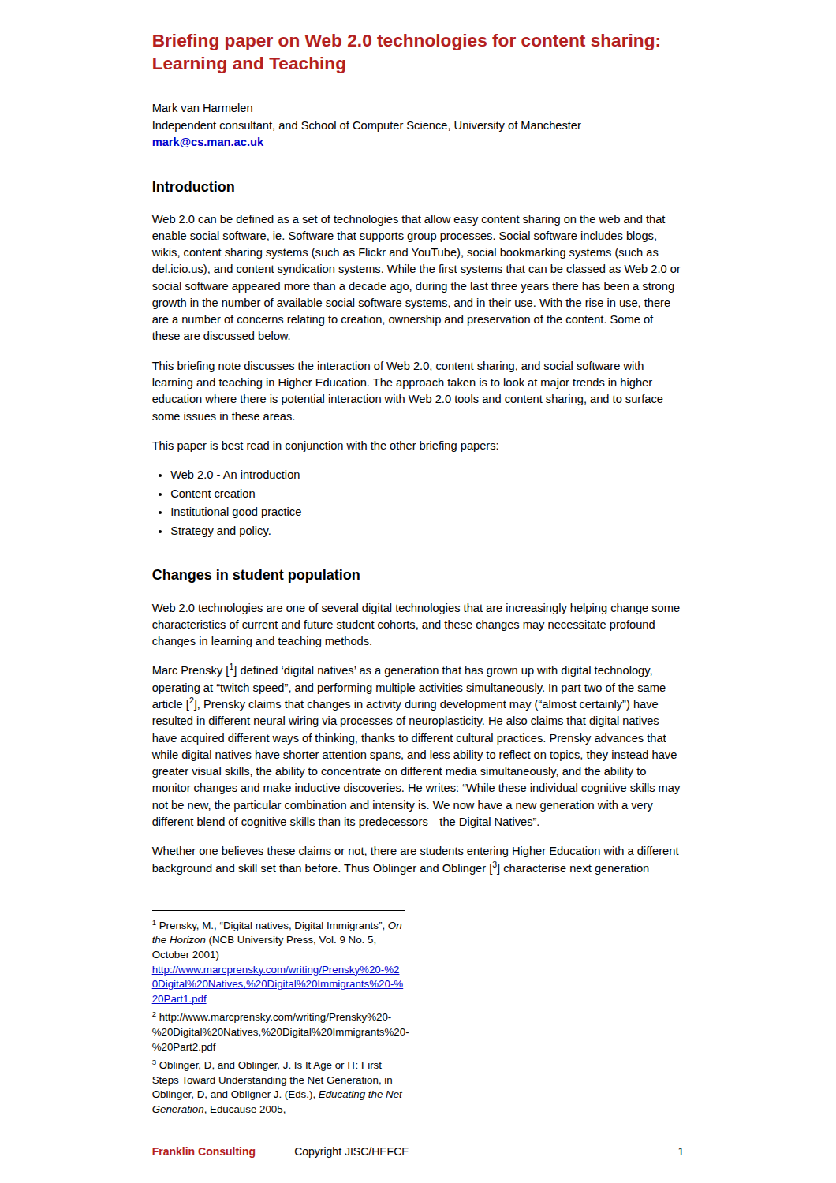Briefing paper on Web 2.0 technologies for content sharing:
Learning and Teaching
Mark van Harmelen
Independent consultant, and School of Computer Science, University of Manchester
mark@cs.man.ac.uk
Introduction
Web 2.0 can be defined as a set of technologies that allow easy content sharing on the web and that enable social software, ie. Software that supports group processes. Social software includes blogs, wikis, content sharing systems (such as Flickr and YouTube), social bookmarking systems (such as del.icio.us), and content syndication systems. While the first systems that can be classed as Web 2.0 or social software appeared more than a decade ago, during the last three years there has been a strong growth in the number of available social software systems, and in their use. With the rise in use, there are a number of concerns relating to creation, ownership and preservation of the content. Some of these are discussed below.
This briefing note discusses the interaction of Web 2.0, content sharing, and social software with learning and teaching in Higher Education. The approach taken is to look at major trends in higher education where there is potential interaction with Web 2.0 tools and content sharing, and to surface some issues in these areas.
This paper is best read in conjunction with the other briefing papers:
Web 2.0 - An introduction
Content creation
Institutional good practice
Strategy and policy.
Changes in student population
Web 2.0 technologies are one of several digital technologies that are increasingly helping change some characteristics of current and future student cohorts, and these changes may necessitate profound changes in learning and teaching methods.
Marc Prensky [1] defined ‘digital natives’ as a generation that has grown up with digital technology, operating at “twitch speed”, and performing multiple activities simultaneously. In part two of the same article [2], Prensky claims that changes in activity during development may (“almost certainly”) have resulted in different neural wiring via processes of neuroplasticity. He also claims that digital natives have acquired different ways of thinking, thanks to different cultural practices. Prensky advances that while digital natives have shorter attention spans, and less ability to reflect on topics, they instead have greater visual skills, the ability to concentrate on different media simultaneously, and the ability to monitor changes and make inductive discoveries. He writes: “While these individual cognitive skills may not be new, the particular combination and intensity is. We now have a new generation with a very different blend of cognitive skills than its predecessors—the Digital Natives”.
Whether one believes these claims or not, there are students entering Higher Education with a different background and skill set than before. Thus Oblinger and Oblinger [3] characterise next generation
1 Prensky, M., “Digital natives, Digital Immigrants”, On the Horizon (NCB University Press, Vol. 9 No. 5, October 2001)
http://www.marcprensky.com/writing/Prensky%20-%20Digital%20Natives,%20Digital%20Immigrants%20-%20Part1.pdf
2 http://www.marcprensky.com/writing/Prensky%20-%20Digital%20Natives,%20Digital%20Immigrants%20-%20Part2.pdf
3 Oblinger, D, and Oblinger, J. Is It Age or IT: First Steps Toward Understanding the Net Generation, in Oblinger, D, and Obligner J. (Eds.), Educating the Net Generation, Educause 2005,
Franklin Consulting Copyright JISC/HEFCE 1